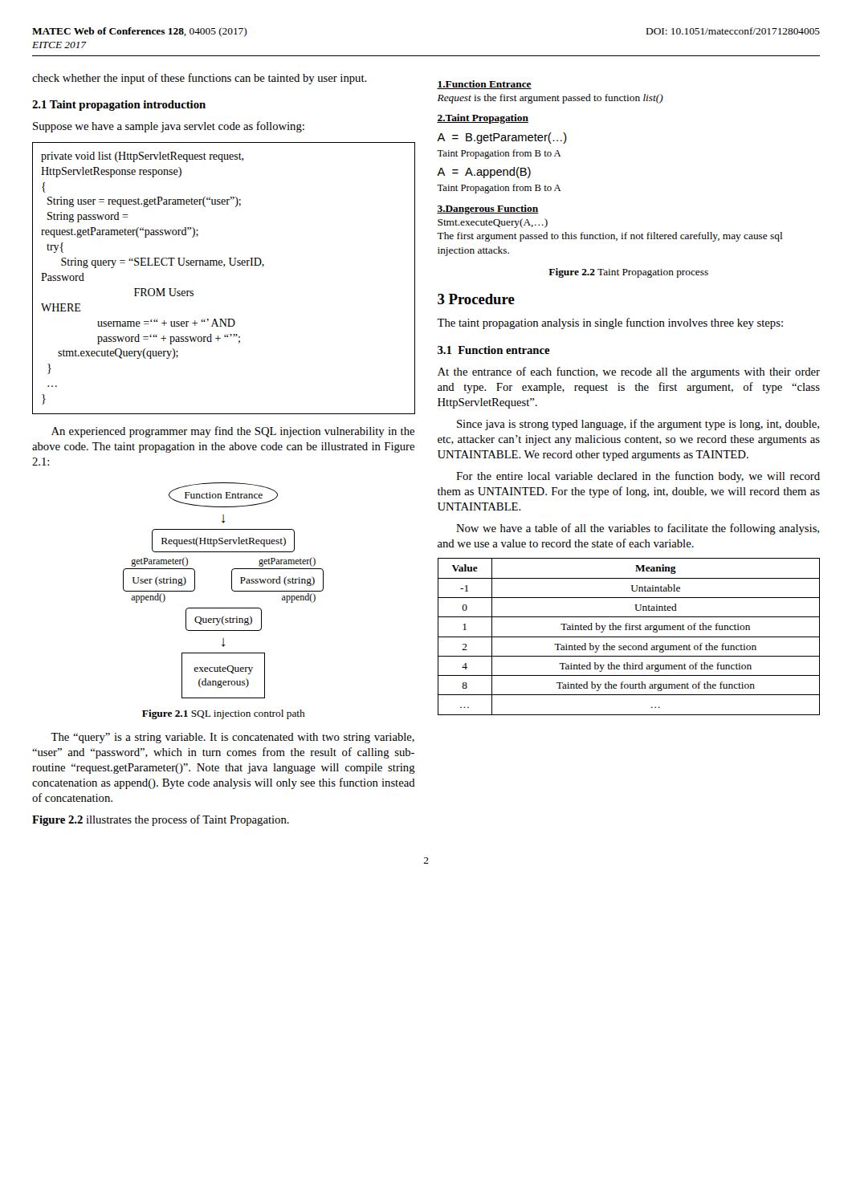MATEC Web of Conferences 128, 04005 (2017)
EITCE 2017
DOI: 10.1051/matecconf/201712804005
check whether the input of these functions can be tainted by user input.
2.1 Taint propagation introduction
Suppose we have a sample java servlet code as following:
private void list (HttpServletRequest request,
HttpServletResponse response)
{
String user = request.getParameter(“user”);
String password =
request.getParameter(“password”);
try{
String query = “SELECT Username, UserID,
Password
FROM Users
WHERE
username =‘“ + user + “’ AND
password =‘“ + password + “’”;
stmt.executeQuery(query);
}
…
}
An experienced programmer may find the SQL injection vulnerability in the above code. The taint propagation in the above code can be illustrated in Figure 2.1:
Function Entrance
↓
Request(HttpServletRequest)
getParameter() getParameter()
User (string) Password (string)
append() append()
Query(string)
↓
executeQuery
(dangerous)
Figure 2.1 SQL injection control path
The “query” is a string variable. It is concatenated with two string variable, “user” and “password”, which in turn comes from the result of calling sub-routine “request.getParameter()”. Note that java language will compile string concatenation as append(). Byte code analysis will only see this function instead of concatenation.
Figure 2.2 illustrates the process of Taint Propagation.
1.Function Entrance
Request is the first argument passed to function list()
2.Taint Propagation
A = B.getParameter(…)
Taint Propagation from B to A
A = A.append(B)
Taint Propagation from B to A
3.Dangerous Function
Stmt.executeQuery(A,…)
The first argument passed to this function, if not filtered carefully, may cause sql injection attacks.
Figure 2.2 Taint Propagation process
3 Procedure
The taint propagation analysis in single function involves three key steps:
3.1 Function entrance
At the entrance of each function, we recode all the arguments with their order and type. For example, request is the first argument, of type “class HttpServletRequest”.
Since java is strong typed language, if the argument type is long, int, double, etc, attacker can’t inject any malicious content, so we record these arguments as UNTAINTABLE. We record other typed arguments as TAINTED.
For the entire local variable declared in the function body, we will record them as UNTAINTED. For the type of long, int, double, we will record them as UNTAINTABLE.
Now we have a table of all the variables to facilitate the following analysis, and we use a value to record the state of each variable.
| Value | Meaning |
| --- | --- |
| -1 | Untaintable |
| 0 | Untainted |
| 1 | Tainted by the first argument of the function |
| 2 | Tainted by the second argument of the function |
| 4 | Tainted by the third argument of the function |
| 8 | Tainted by the fourth argument of the function |
| … | … |
2